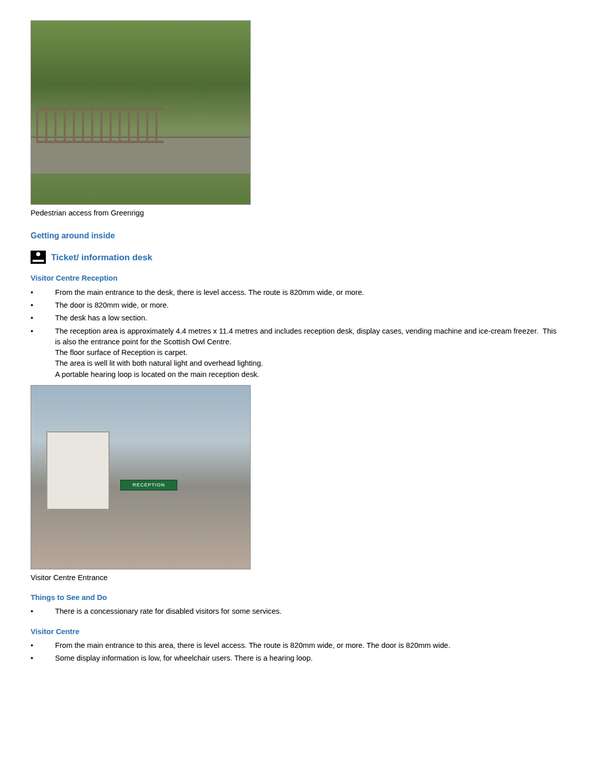Pedestrian access from Greenrigg
Getting around inside
Ticket/ information desk
Visitor Centre Reception
From the main entrance to the desk, there is level access. The route is 820mm wide, or more.
The door is 820mm wide, or more.
The desk has a low section.
The reception area is approximately 4.4 metres x 11.4 metres and includes reception desk, display cases, vending machine and ice-cream freezer. This is also the entrance point for the Scottish Owl Centre.
The floor surface of Reception is carpet.
The area is well lit with both natural light and overhead lighting.
A portable hearing loop is located on the main reception desk.
Visitor Centre Entrance
Things to See and Do
There is a concessionary rate for disabled visitors for some services.
Visitor Centre
From the main entrance to this area, there is level access. The route is 820mm wide, or more. The door is 820mm wide.
Some display information is low, for wheelchair users. There is a hearing loop.